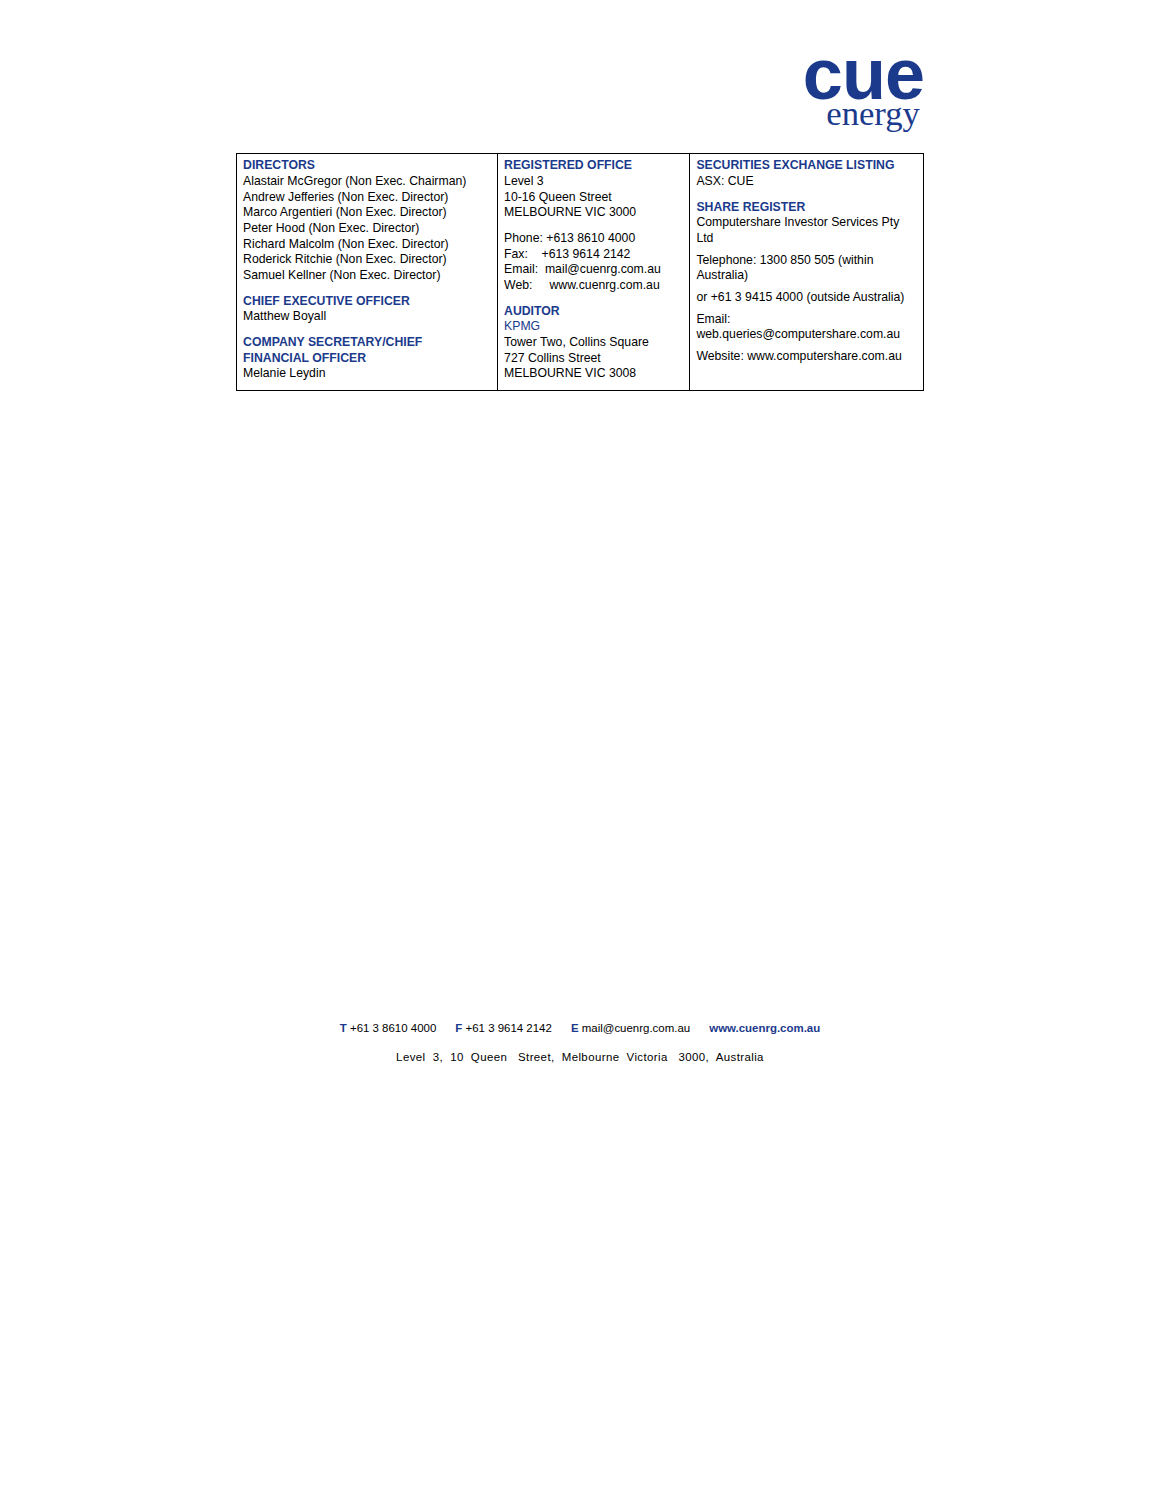cue energy
| DIRECTORS Alastair McGregor (Non Exec. Chairman) Andrew Jefferies (Non Exec. Director) Marco Argentieri (Non Exec. Director) Peter Hood (Non Exec. Director) Richard Malcolm (Non Exec. Director) Roderick Ritchie (Non Exec. Director) Samuel Kellner (Non Exec. Director) CHIEF EXECUTIVE OFFICER Matthew Boyall COMPANY SECRETARY/CHIEF FINANCIAL OFFICER Melanie Leydin | REGISTERED OFFICE Level 3 10-16 Queen Street MELBOURNE VIC 3000 Phone: +613 8610 4000 Fax: +613 9614 2142 Email: mail@cuenrg.com.au Web: www.cuenrg.com.au AUDITOR KPMG Tower Two, Collins Square 727 Collins Street MELBOURNE VIC 3008 | SECURITIES EXCHANGE LISTING ASX: CUE SHARE REGISTER Computershare Investor Services Pty Ltd Telephone: 1300 850 505 (within Australia) or +61 3 9415 4000 (outside Australia) Email: web.queries@computershare.com.au Website: www.computershare.com.au |
T +61 3 8610 4000 F +61 3 9614 2142 E mail@cuenrg.com.au www.cuenrg.com.au
Level 3, 10 Queen Street, Melbourne Victoria 3000, Australia